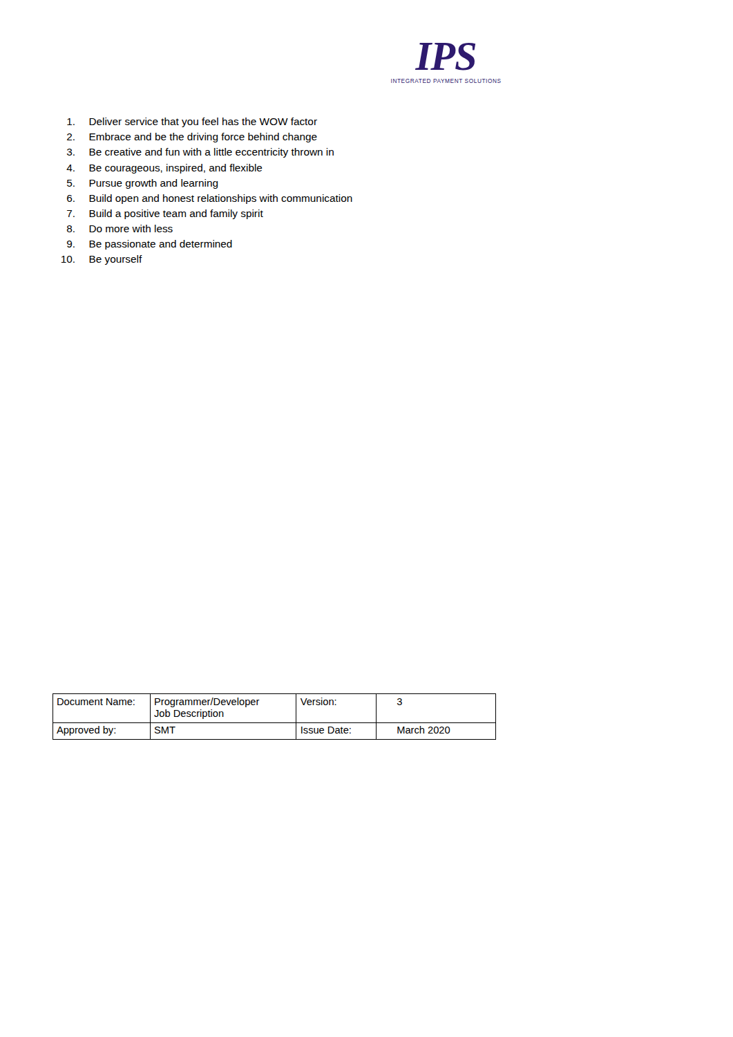IPS
Integrated Payment Solutions
Deliver service that you feel has the WOW factor
Embrace and be the driving force behind change
Be creative and fun with a little eccentricity thrown in
Be courageous, inspired, and flexible
Pursue growth and learning
Build open and honest relationships with communication
Build a positive team and family spirit
Do more with less
Be passionate and determined
Be yourself
| Document Name: | Programmer/Developer Job Description | Version: | 3 |
| Approved by: | SMT | Issue Date: | March 2020 |